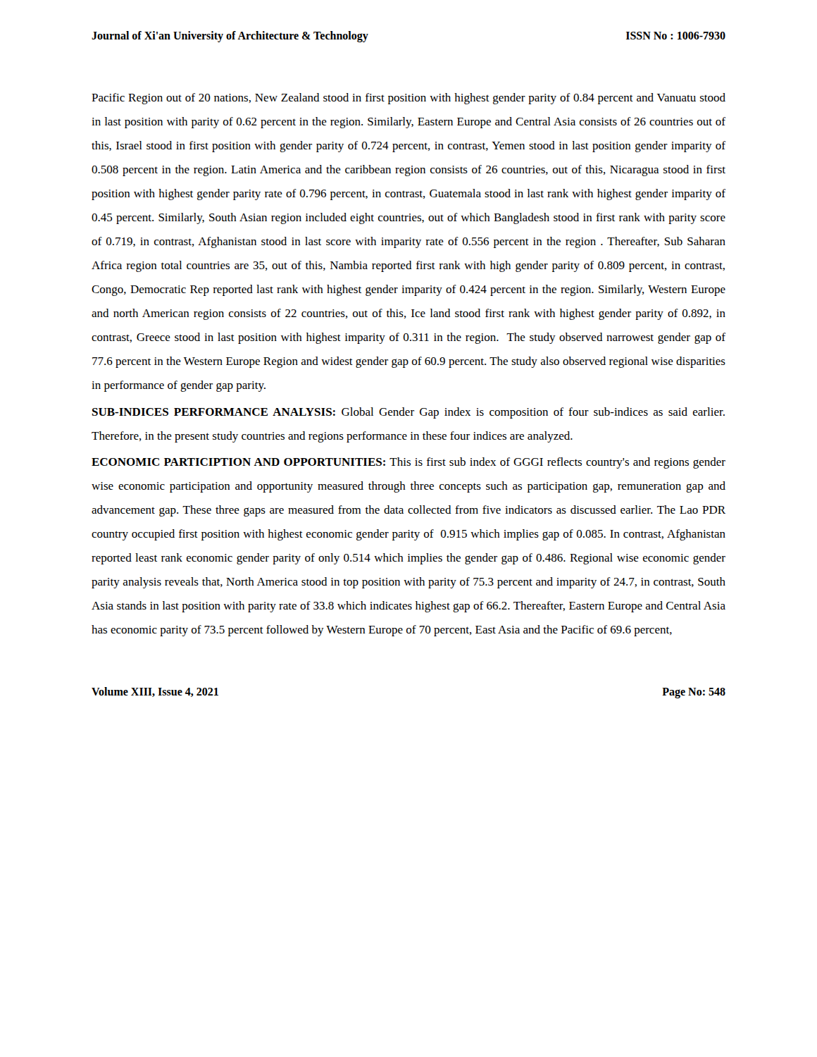Journal of Xi'an University of Architecture & Technology ISSN No : 1006-7930
Pacific Region out of 20 nations, New Zealand stood in first position with highest gender parity of 0.84 percent and Vanuatu stood in last position with parity of 0.62 percent in the region. Similarly, Eastern Europe and Central Asia consists of 26 countries out of this, Israel stood in first position with gender parity of 0.724 percent, in contrast, Yemen stood in last position gender imparity of 0.508 percent in the region. Latin America and the caribbean region consists of 26 countries, out of this, Nicaragua stood in first position with highest gender parity rate of 0.796 percent, in contrast, Guatemala stood in last rank with highest gender imparity of 0.45 percent. Similarly, South Asian region included eight countries, out of which Bangladesh stood in first rank with parity score of 0.719, in contrast, Afghanistan stood in last score with imparity rate of 0.556 percent in the region . Thereafter, Sub Saharan Africa region total countries are 35, out of this, Nambia reported first rank with high gender parity of 0.809 percent, in contrast, Congo, Democratic Rep reported last rank with highest gender imparity of 0.424 percent in the region. Similarly, Western Europe and north American region consists of 22 countries, out of this, Ice land stood first rank with highest gender parity of 0.892, in contrast, Greece stood in last position with highest imparity of 0.311 in the region. The study observed narrowest gender gap of 77.6 percent in the Western Europe Region and widest gender gap of 60.9 percent. The study also observed regional wise disparities in performance of gender gap parity.
SUB-INDICES PERFORMANCE ANALYSIS: Global Gender Gap index is composition of four sub-indices as said earlier. Therefore, in the present study countries and regions performance in these four indices are analyzed.
ECONOMIC PARTICIPTION AND OPPORTUNITIES: This is first sub index of GGGI reflects country's and regions gender wise economic participation and opportunity measured through three concepts such as participation gap, remuneration gap and advancement gap. These three gaps are measured from the data collected from five indicators as discussed earlier. The Lao PDR country occupied first position with highest economic gender parity of 0.915 which implies gap of 0.085. In contrast, Afghanistan reported least rank economic gender parity of only 0.514 which implies the gender gap of 0.486. Regional wise economic gender parity analysis reveals that, North America stood in top position with parity of 75.3 percent and imparity of 24.7, in contrast, South Asia stands in last position with parity rate of 33.8 which indicates highest gap of 66.2. Thereafter, Eastern Europe and Central Asia has economic parity of 73.5 percent followed by Western Europe of 70 percent, East Asia and the Pacific of 69.6 percent,
Volume XIII, Issue 4, 2021 Page No: 548